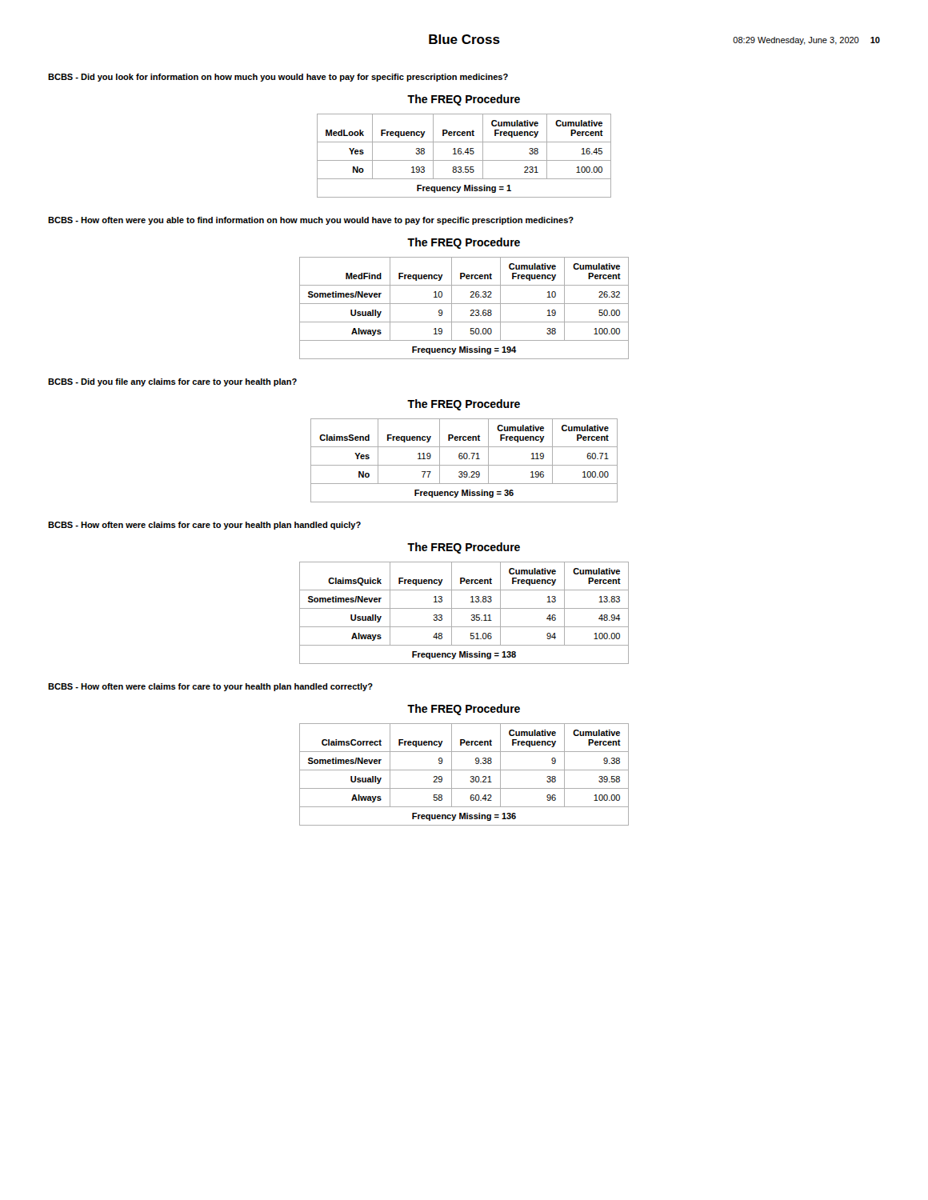Blue Cross
08:29 Wednesday, June 3, 202010
BCBS - Did you look for information on how much you would have to pay for specific prescription medicines?
The FREQ Procedure
| MedLook | Frequency | Percent | Cumulative Frequency | Cumulative Percent |
| --- | --- | --- | --- | --- |
| Yes | 38 | 16.45 | 38 | 16.45 |
| No | 193 | 83.55 | 231 | 100.00 |
| Frequency Missing = 1 |
BCBS - How often were you able to find information on how much you would have to pay for specific prescription medicines?
The FREQ Procedure
| MedFind | Frequency | Percent | Cumulative Frequency | Cumulative Percent |
| --- | --- | --- | --- | --- |
| Sometimes/Never | 10 | 26.32 | 10 | 26.32 |
| Usually | 9 | 23.68 | 19 | 50.00 |
| Always | 19 | 50.00 | 38 | 100.00 |
| Frequency Missing = 194 |
BCBS - Did you file any claims for care to your health plan?
The FREQ Procedure
| ClaimsSend | Frequency | Percent | Cumulative Frequency | Cumulative Percent |
| --- | --- | --- | --- | --- |
| Yes | 119 | 60.71 | 119 | 60.71 |
| No | 77 | 39.29 | 196 | 100.00 |
| Frequency Missing = 36 |
BCBS - How often were claims for care to your health plan handled quicly?
The FREQ Procedure
| ClaimsQuick | Frequency | Percent | Cumulative Frequency | Cumulative Percent |
| --- | --- | --- | --- | --- |
| Sometimes/Never | 13 | 13.83 | 13 | 13.83 |
| Usually | 33 | 35.11 | 46 | 48.94 |
| Always | 48 | 51.06 | 94 | 100.00 |
| Frequency Missing = 138 |
BCBS - How often were claims for care to your health plan handled correctly?
The FREQ Procedure
| ClaimsCorrect | Frequency | Percent | Cumulative Frequency | Cumulative Percent |
| --- | --- | --- | --- | --- |
| Sometimes/Never | 9 | 9.38 | 9 | 9.38 |
| Usually | 29 | 30.21 | 38 | 39.58 |
| Always | 58 | 60.42 | 96 | 100.00 |
| Frequency Missing = 136 |